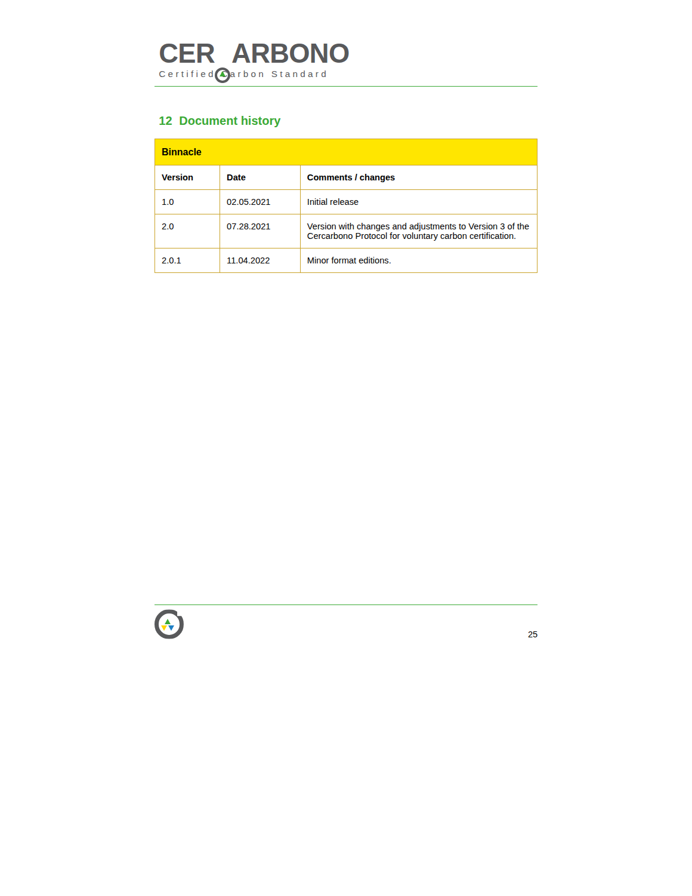CER ARBONO
Certified Carbon Standard
12 Document history
| Binnacle |
| --- |
| Version | Date | Comments / changes |
| 1.0 | 02.05.2021 | Initial release |
| 2.0 | 07.28.2021 | Version with changes and adjustments to Version 3 of the Cercarbono Protocol for voluntary carbon certification. |
| 2.0.1 | 11.04.2022 | Minor format editions. |
25